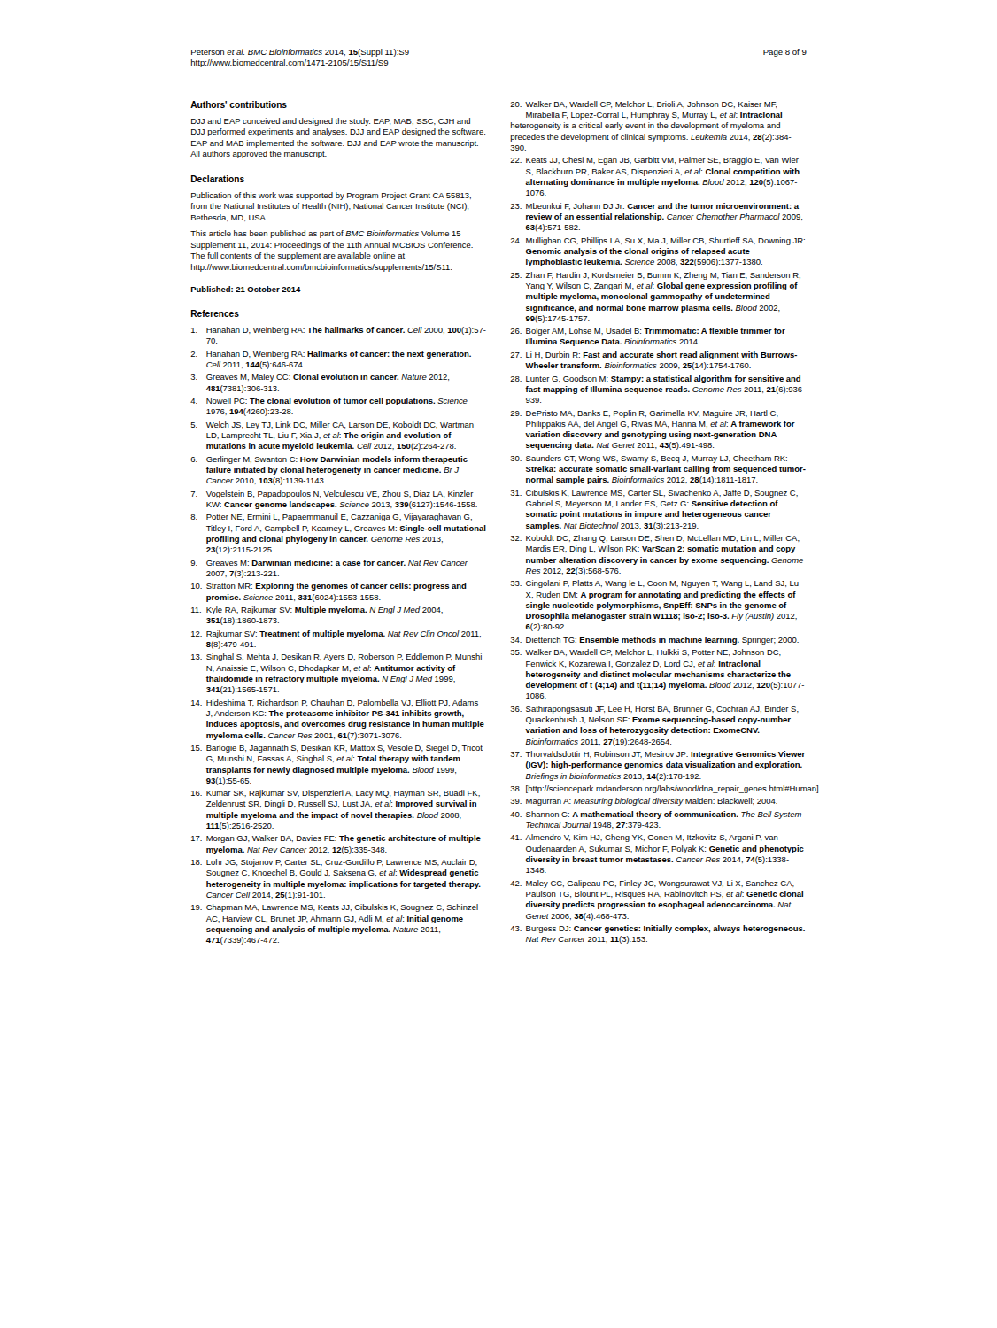Peterson et al. BMC Bioinformatics 2014, 15(Suppl 11):S9
http://www.biomedcentral.com/1471-2105/15/S11/S9
Page 8 of 9
Authors' contributions
DJJ and EAP conceived and designed the study. EAP, MAB, SSC, CJH and DJJ performed experiments and analyses. DJJ and EAP designed the software. EAP and MAB implemented the software. DJJ and EAP wrote the manuscript. All authors approved the manuscript.
Declarations
Publication of this work was supported by Program Project Grant CA 55813, from the National Institutes of Health (NIH), National Cancer Institute (NCI), Bethesda, MD, USA.
This article has been published as part of BMC Bioinformatics Volume 15 Supplement 11, 2014: Proceedings of the 11th Annual MCBIOS Conference. The full contents of the supplement are available online at http://www.biomedcentral.com/bmcbioinformatics/supplements/15/S11.
Published: 21 October 2014
References
Hanahan D, Weinberg RA: The hallmarks of cancer. Cell 2000, 100(1):57-70.
Hanahan D, Weinberg RA: Hallmarks of cancer: the next generation. Cell 2011, 144(5):646-674.
Greaves M, Maley CC: Clonal evolution in cancer. Nature 2012, 481(7381):306-313.
Nowell PC: The clonal evolution of tumor cell populations. Science 1976, 194(4260):23-28.
Welch JS, Ley TJ, Link DC, Miller CA, Larson DE, Koboldt DC, Wartman LD, Lamprecht TL, Liu F, Xia J, et al: The origin and evolution of mutations in acute myeloid leukemia. Cell 2012, 150(2):264-278.
Gerlinger M, Swanton C: How Darwinian models inform therapeutic failure initiated by clonal heterogeneity in cancer medicine. Br J Cancer 2010, 103(8):1139-1143.
Vogelstein B, Papadopoulos N, Velculescu VE, Zhou S, Diaz LA, Kinzler KW: Cancer genome landscapes. Science 2013, 339(6127):1546-1558.
Potter NE, Ermini L, Papaemmanuil E, Cazzaniga G, Vijayaraghavan G, Titley I, Ford A, Campbell P, Kearney L, Greaves M: Single-cell mutational profiling and clonal phylogeny in cancer. Genome Res 2013, 23(12):2115-2125.
Greaves M: Darwinian medicine: a case for cancer. Nat Rev Cancer 2007, 7(3):213-221.
Stratton MR: Exploring the genomes of cancer cells: progress and promise. Science 2011, 331(6024):1553-1558.
Kyle RA, Rajkumar SV: Multiple myeloma. N Engl J Med 2004, 351(18):1860-1873.
Rajkumar SV: Treatment of multiple myeloma. Nat Rev Clin Oncol 2011, 8(8):479-491.
Singhal S, Mehta J, Desikan R, Ayers D, Roberson P, Eddlemon P, Munshi N, Anaissie E, Wilson C, Dhodapkar M, et al: Antitumor activity of thalidomide in refractory multiple myeloma. N Engl J Med 1999, 341(21):1565-1571.
Hideshima T, Richardson P, Chauhan D, Palombella VJ, Elliott PJ, Adams J, Anderson KC: The proteasome inhibitor PS-341 inhibits growth, induces apoptosis, and overcomes drug resistance in human multiple myeloma cells. Cancer Res 2001, 61(7):3071-3076.
Barlogie B, Jagannath S, Desikan KR, Mattox S, Vesole D, Siegel D, Tricot G, Munshi N, Fassas A, Singhal S, et al: Total therapy with tandem transplants for newly diagnosed multiple myeloma. Blood 1999, 93(1):55-65.
Kumar SK, Rajkumar SV, Dispenzieri A, Lacy MQ, Hayman SR, Buadi FK, Zeldenrust SR, Dingli D, Russell SJ, Lust JA, et al: Improved survival in multiple myeloma and the impact of novel therapies. Blood 2008, 111(5):2516-2520.
Morgan GJ, Walker BA, Davies FE: The genetic architecture of multiple myeloma. Nat Rev Cancer 2012, 12(5):335-348.
Lohr JG, Stojanov P, Carter SL, Cruz-Gordillo P, Lawrence MS, Auclair D, Sougnez C, Knoechel B, Gould J, Saksena G, et al: Widespread genetic heterogeneity in multiple myeloma: implications for targeted therapy. Cancer Cell 2014, 25(1):91-101.
Chapman MA, Lawrence MS, Keats JJ, Cibulskis K, Sougnez C, Schinzel AC, Harview CL, Brunet JP, Ahmann GJ, Adli M, et al: Initial genome sequencing and analysis of multiple myeloma. Nature 2011, 471(7339):467-472.
Walker BA, Wardell CP, Melchor L, Brioli A, Johnson DC, Kaiser MF, Mirabella F, Lopez-Corral L, Humphray S, Murray L, et al: Intraclonal
heterogeneity is a critical early event in the development of myeloma and precedes the development of clinical symptoms. Leukemia 2014, 28(2):384-390.
Keats JJ, Chesi M, Egan JB, Garbitt VM, Palmer SE, Braggio E, Van Wier S, Blackburn PR, Baker AS, Dispenzieri A, et al: Clonal competition with alternating dominance in multiple myeloma. Blood 2012, 120(5):1067-1076.
Mbeunkui F, Johann DJ Jr: Cancer and the tumor microenvironment: a review of an essential relationship. Cancer Chemother Pharmacol 2009, 63(4):571-582.
Mullighan CG, Phillips LA, Su X, Ma J, Miller CB, Shurtleff SA, Downing JR: Genomic analysis of the clonal origins of relapsed acute lymphoblastic leukemia. Science 2008, 322(5906):1377-1380.
Zhan F, Hardin J, Kordsmeier B, Bumm K, Zheng M, Tian E, Sanderson R, Yang Y, Wilson C, Zangari M, et al: Global gene expression profiling of multiple myeloma, monoclonal gammopathy of undetermined significance, and normal bone marrow plasma cells. Blood 2002, 99(5):1745-1757.
Bolger AM, Lohse M, Usadel B: Trimmomatic: A flexible trimmer for Illumina Sequence Data. Bioinformatics 2014.
Li H, Durbin R: Fast and accurate short read alignment with Burrows-Wheeler transform. Bioinformatics 2009, 25(14):1754-1760.
Lunter G, Goodson M: Stampy: a statistical algorithm for sensitive and fast mapping of Illumina sequence reads. Genome Res 2011, 21(6):936-939.
DePristo MA, Banks E, Poplin R, Garimella KV, Maguire JR, Hartl C, Philippakis AA, del Angel G, Rivas MA, Hanna M, et al: A framework for variation discovery and genotyping using next-generation DNA sequencing data. Nat Genet 2011, 43(5):491-498.
Saunders CT, Wong WS, Swamy S, Becq J, Murray LJ, Cheetham RK: Strelka: accurate somatic small-variant calling from sequenced tumor-normal sample pairs. Bioinformatics 2012, 28(14):1811-1817.
Cibulskis K, Lawrence MS, Carter SL, Sivachenko A, Jaffe D, Sougnez C, Gabriel S, Meyerson M, Lander ES, Getz G: Sensitive detection of somatic point mutations in impure and heterogeneous cancer samples. Nat Biotechnol 2013, 31(3):213-219.
Koboldt DC, Zhang Q, Larson DE, Shen D, McLellan MD, Lin L, Miller CA, Mardis ER, Ding L, Wilson RK: VarScan 2: somatic mutation and copy number alteration discovery in cancer by exome sequencing. Genome Res 2012, 22(3):568-576.
Cingolani P, Platts A, Wang le L, Coon M, Nguyen T, Wang L, Land SJ, Lu X, Ruden DM: A program for annotating and predicting the effects of single nucleotide polymorphisms, SnpEff: SNPs in the genome of Drosophila melanogaster strain w1118; iso-2; iso-3. Fly (Austin) 2012, 6(2):80-92.
Dietterich TG: Ensemble methods in machine learning. Springer; 2000.
Walker BA, Wardell CP, Melchor L, Hulkki S, Potter NE, Johnson DC, Fenwick K, Kozarewa I, Gonzalez D, Lord CJ, et al: Intraclonal heterogeneity and distinct molecular mechanisms characterize the development of t (4;14) and t(11;14) myeloma. Blood 2012, 120(5):1077-1086.
Sathirapongsasuti JF, Lee H, Horst BA, Brunner G, Cochran AJ, Binder S, Quackenbush J, Nelson SF: Exome sequencing-based copy-number variation and loss of heterozygosity detection: ExomeCNV. Bioinformatics 2011, 27(19):2648-2654.
Thorvaldsdottir H, Robinson JT, Mesirov JP: Integrative Genomics Viewer (IGV): high-performance genomics data visualization and exploration. Briefings in bioinformatics 2013, 14(2):178-192.
[http://sciencepark.mdanderson.org/labs/wood/dna_repair_genes.html#Human].
Magurran A: Measuring biological diversity Malden: Blackwell; 2004.
Shannon C: A mathematical theory of communication. The Bell System Technical Journal 1948, 27:379-423.
Almendro V, Kim HJ, Cheng YK, Gonen M, Itzkovitz S, Argani P, van Oudenaarden A, Sukumar S, Michor F, Polyak K: Genetic and phenotypic diversity in breast tumor metastases. Cancer Res 2014, 74(5):1338-1348.
Maley CC, Galipeau PC, Finley JC, Wongsurawat VJ, Li X, Sanchez CA, Paulson TG, Blount PL, Risques RA, Rabinovitch PS, et al: Genetic clonal diversity predicts progression to esophageal adenocarcinoma. Nat Genet 2006, 38(4):468-473.
Burgess DJ: Cancer genetics: Initially complex, always heterogeneous. Nat Rev Cancer 2011, 11(3):153.